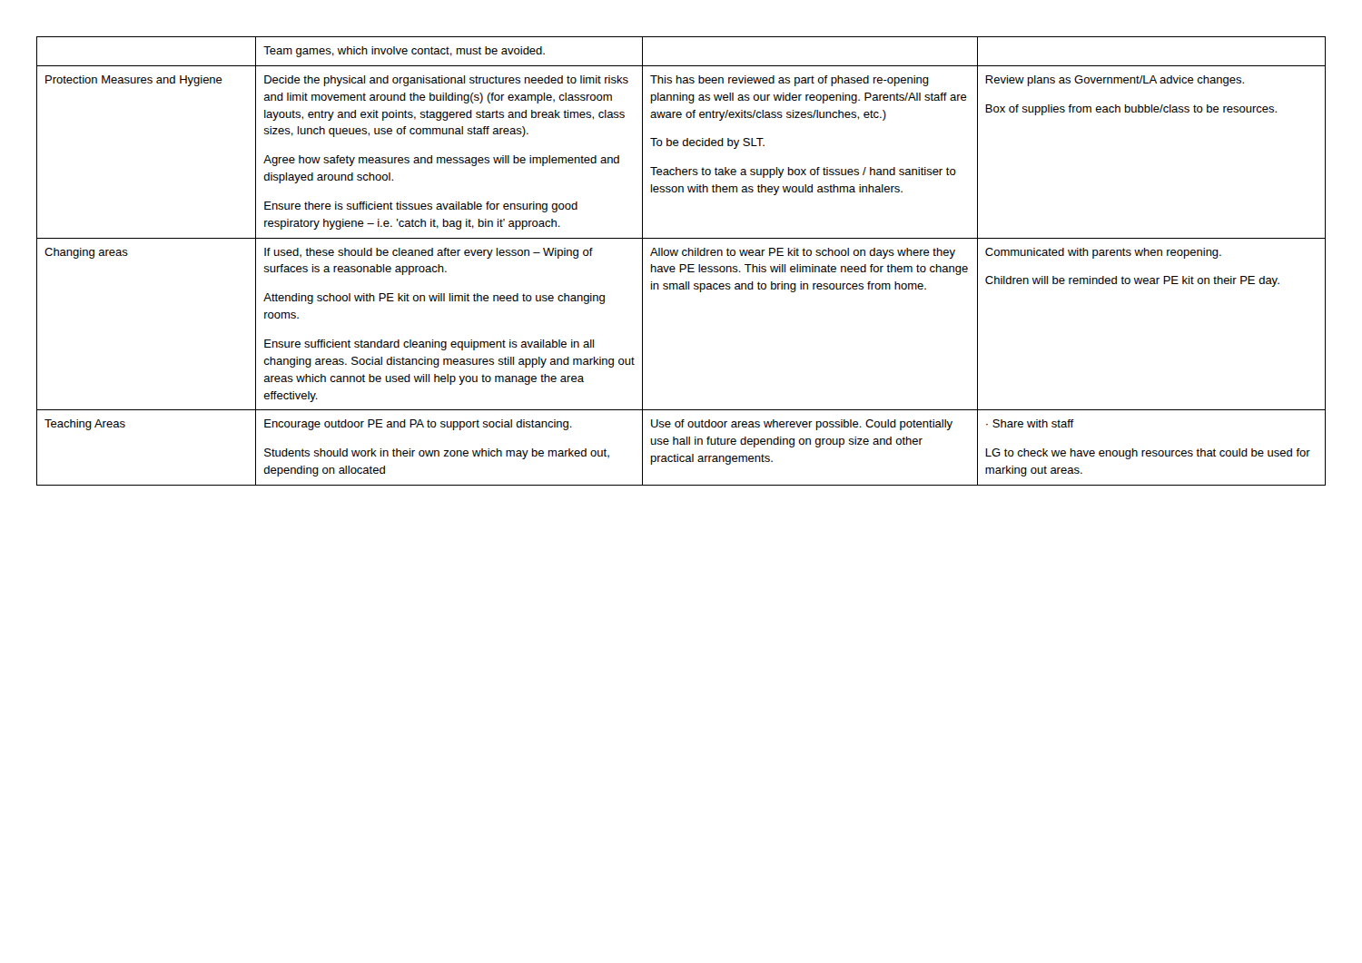| | Team games, which involve contact, must be avoided. | | |
| Protection Measures and Hygiene | Decide the physical and organisational structures needed to limit risks and limit movement around the building(s) (for example, classroom layouts, entry and exit points, staggered starts and break times, class sizes, lunch queues, use of communal staff areas). Agree how safety measures and messages will be implemented and displayed around school. Ensure there is sufficient tissues available for ensuring good respiratory hygiene – i.e. 'catch it, bag it, bin it’ approach. | This has been reviewed as part of phased re-opening planning as well as our wider reopening. Parents/All staff are aware of entry/exits/class sizes/lunches, etc.) To be decided by SLT. Teachers to take a supply box of tissues / hand sanitiser to lesson with them as they would asthma inhalers. | Review plans as Government/LA advice changes. Box of supplies from each bubble/class to be resources. |
| Changing areas | If used, these should be cleaned after every lesson – Wiping of surfaces is a reasonable approach. Attending school with PE kit on will limit the need to use changing rooms. Ensure sufficient standard cleaning equipment is available in all changing areas. Social distancing measures still apply and marking out areas which cannot be used will help you to manage the area effectively. | Allow children to wear PE kit to school on days where they have PE lessons. This will eliminate need for them to change in small spaces and to bring in resources from home. | Communicated with parents when reopening. Children will be reminded to wear PE kit on their PE day. |
| Teaching Areas | Encourage outdoor PE and PA to support social distancing. Students should work in their own zone which may be marked out, depending on allocated | Use of outdoor areas wherever possible. Could potentially use hall in future depending on group size and other practical arrangements. | · Share with staff LG to check we have enough resources that could be used for marking out areas. |